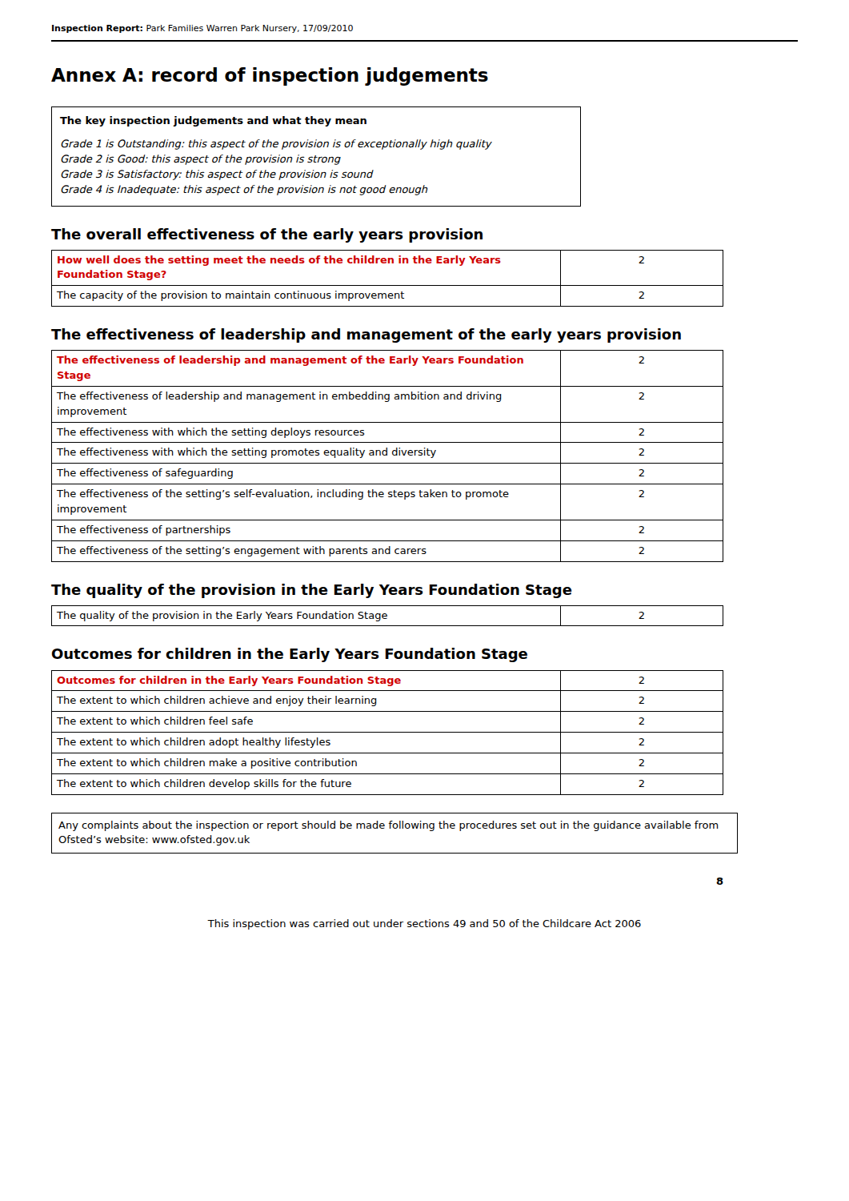Inspection Report: Park Families Warren Park Nursery, 17/09/2010
Annex A: record of inspection judgements
The key inspection judgements and what they mean
Grade 1 is Outstanding: this aspect of the provision is of exceptionally high quality
Grade 2 is Good: this aspect of the provision is strong
Grade 3 is Satisfactory: this aspect of the provision is sound
Grade 4 is Inadequate: this aspect of the provision is not good enough
The overall effectiveness of the early years provision
| How well does the setting meet the needs of the children in the Early Years Foundation Stage? | 2 |
| The capacity of the provision to maintain continuous improvement | 2 |
The effectiveness of leadership and management of the early years provision
| The effectiveness of leadership and management of the Early Years Foundation Stage | 2 |
| The effectiveness of leadership and management in embedding ambition and driving improvement | 2 |
| The effectiveness with which the setting deploys resources | 2 |
| The effectiveness with which the setting promotes equality and diversity | 2 |
| The effectiveness of safeguarding | 2 |
| The effectiveness of the setting’s self-evaluation, including the steps taken to promote improvement | 2 |
| The effectiveness of partnerships | 2 |
| The effectiveness of the setting’s engagement with parents and carers | 2 |
The quality of the provision in the Early Years Foundation Stage
| The quality of the provision in the Early Years Foundation Stage | 2 |
Outcomes for children in the Early Years Foundation Stage
| Outcomes for children in the Early Years Foundation Stage | 2 |
| The extent to which children achieve and enjoy their learning | 2 |
| The extent to which children feel safe | 2 |
| The extent to which children adopt healthy lifestyles | 2 |
| The extent to which children make a positive contribution | 2 |
| The extent to which children develop skills for the future | 2 |
Any complaints about the inspection or report should be made following the procedures set out in the guidance available from Ofsted’s website: www.ofsted.gov.uk
8
This inspection was carried out under sections 49 and 50 of the Childcare Act 2006